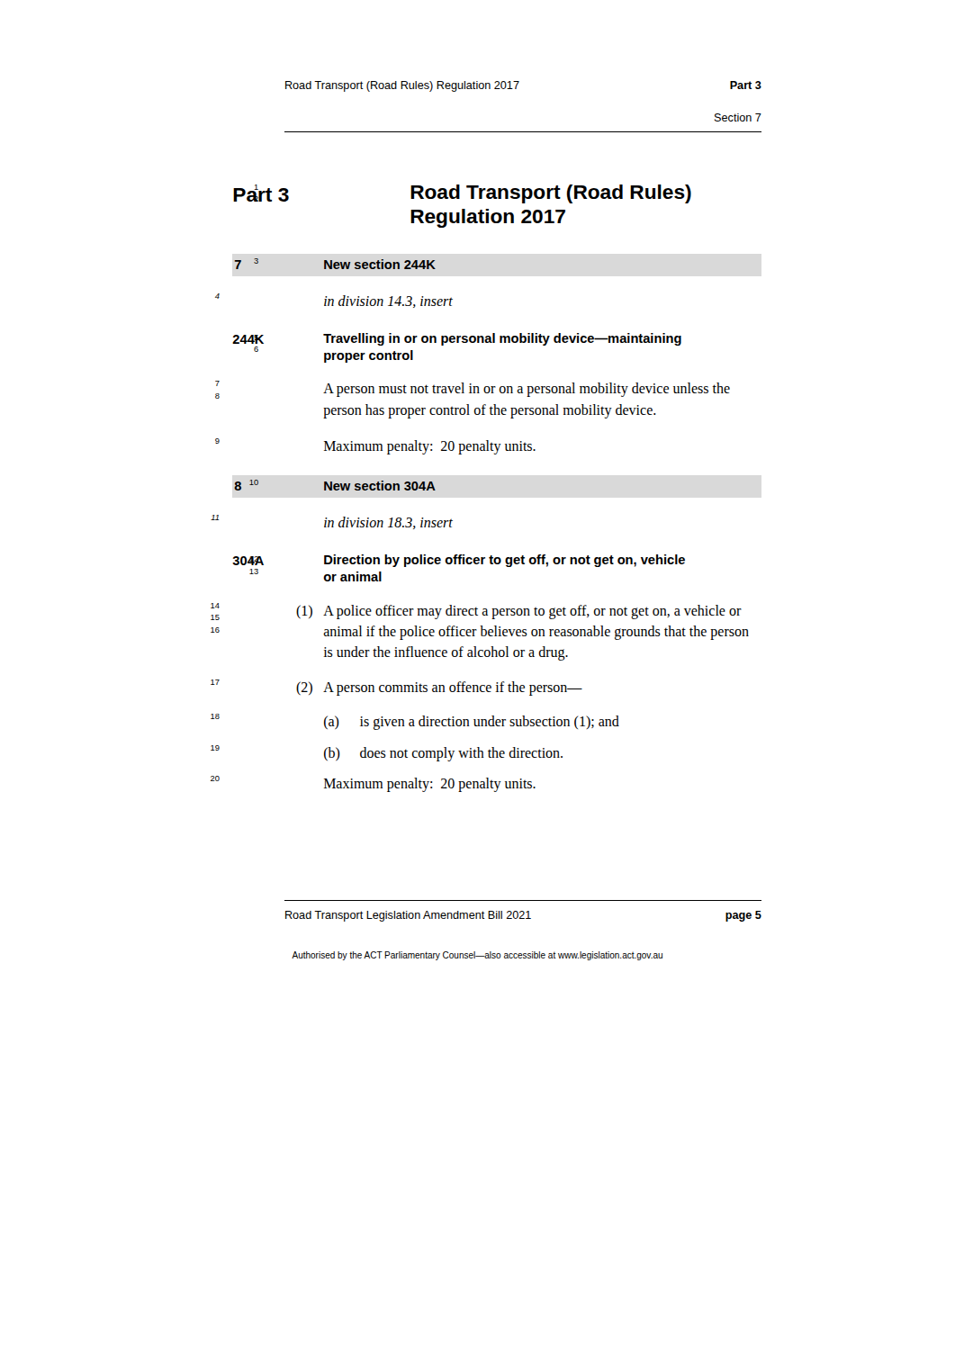Road Transport (Road Rules) Regulation 2017 Part 3
Section 7
1
2
Part 3
Road Transport (Road Rules)
Regulation 2017
3
7
New section 244K
4 in division 14.3, insert
5
6
244K
Travelling in or on personal mobility device—maintaining
proper control
7
8 A person must not travel in or on a personal mobility device unless the person has proper control of the personal mobility device.
9 Maximum penalty: 20 penalty units.
10
8
New section 304A
11 in division 18.3, insert
12
13
304A
Direction by police officer to get off, or not get on, vehicle
or animal
14
15
16
(1)
A police officer may direct a person to get off, or not get on, a vehicle or animal if the police officer believes on reasonable grounds that the person is under the influence of alcohol or a drug.
17
(2)
A person commits an offence if the person—
18
(a)
is given a direction under subsection (1); and
19
(b)
does not comply with the direction.
20 Maximum penalty: 20 penalty units.
Road Transport Legislation Amendment Bill 2021 page 5
Authorised by the ACT Parliamentary Counsel—also accessible at www.legislation.act.gov.au